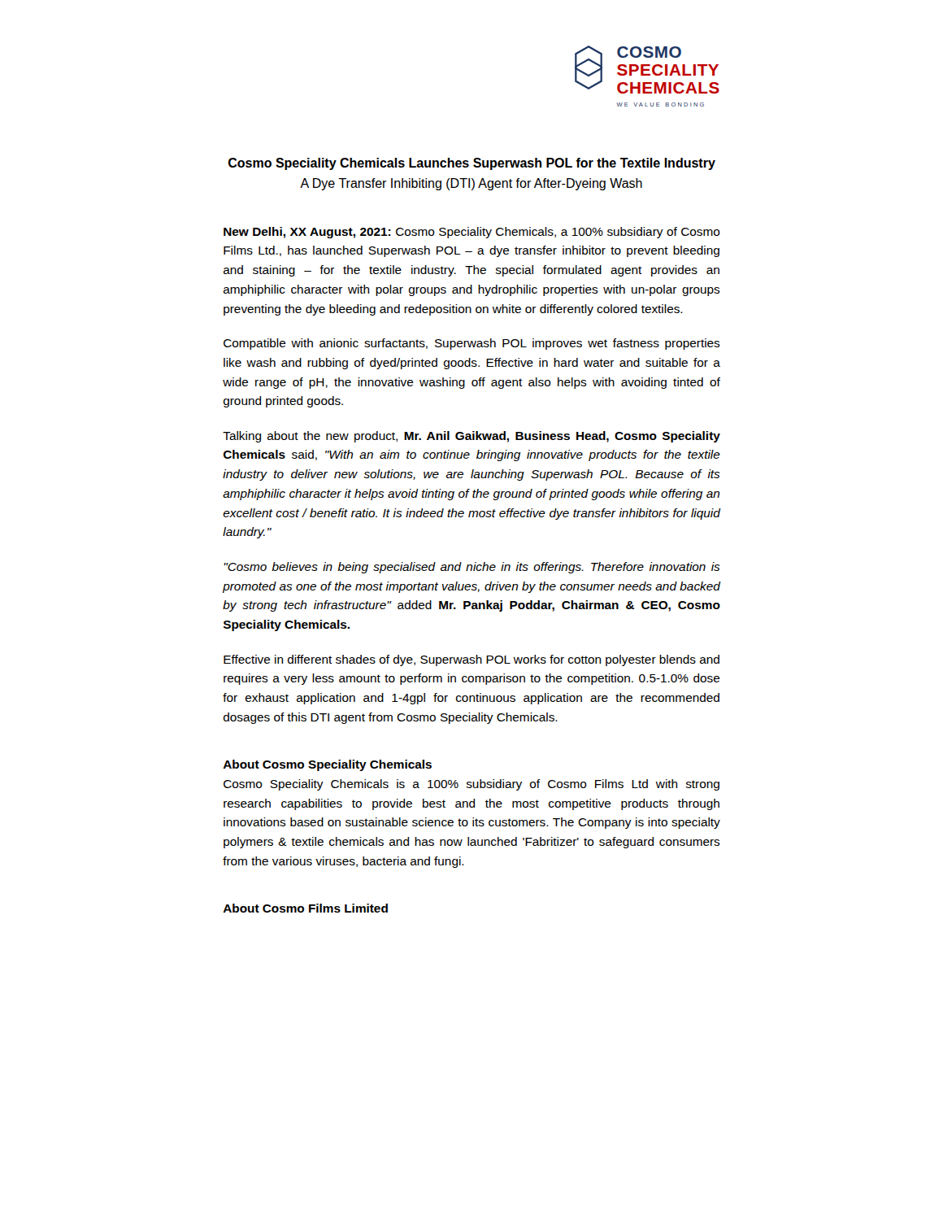COSMO
SPECIALITY
CHEMICALS
We Value Bonding
Cosmo Speciality Chemicals Launches Superwash POL for the Textile Industry
A Dye Transfer Inhibiting (DTI) Agent for After-Dyeing Wash
New Delhi, XX August, 2021: Cosmo Speciality Chemicals, a 100% subsidiary of Cosmo Films Ltd., has launched Superwash POL – a dye transfer inhibitor to prevent bleeding and staining – for the textile industry. The special formulated agent provides an amphiphilic character with polar groups and hydrophilic properties with un-polar groups preventing the dye bleeding and redeposition on white or differently colored textiles.
Compatible with anionic surfactants, Superwash POL improves wet fastness properties like wash and rubbing of dyed/printed goods. Effective in hard water and suitable for a wide range of pH, the innovative washing off agent also helps with avoiding tinted of ground printed goods.
Talking about the new product, Mr. Anil Gaikwad, Business Head, Cosmo Speciality Chemicals said, "With an aim to continue bringing innovative products for the textile industry to deliver new solutions, we are launching Superwash POL. Because of its amphiphilic character it helps avoid tinting of the ground of printed goods while offering an excellent cost / benefit ratio. It is indeed the most effective dye transfer inhibitors for liquid laundry."
"Cosmo believes in being specialised and niche in its offerings. Therefore innovation is promoted as one of the most important values, driven by the consumer needs and backed by strong tech infrastructure" added Mr. Pankaj Poddar, Chairman & CEO, Cosmo Speciality Chemicals.
Effective in different shades of dye, Superwash POL works for cotton polyester blends and requires a very less amount to perform in comparison to the competition. 0.5-1.0% dose for exhaust application and 1-4gpl for continuous application are the recommended dosages of this DTI agent from Cosmo Speciality Chemicals.
About Cosmo Speciality Chemicals
Cosmo Speciality Chemicals is a 100% subsidiary of Cosmo Films Ltd with strong research capabilities to provide best and the most competitive products through innovations based on sustainable science to its customers. The Company is into specialty polymers & textile chemicals and has now launched 'Fabritizer' to safeguard consumers from the various viruses, bacteria and fungi.
About Cosmo Films Limited